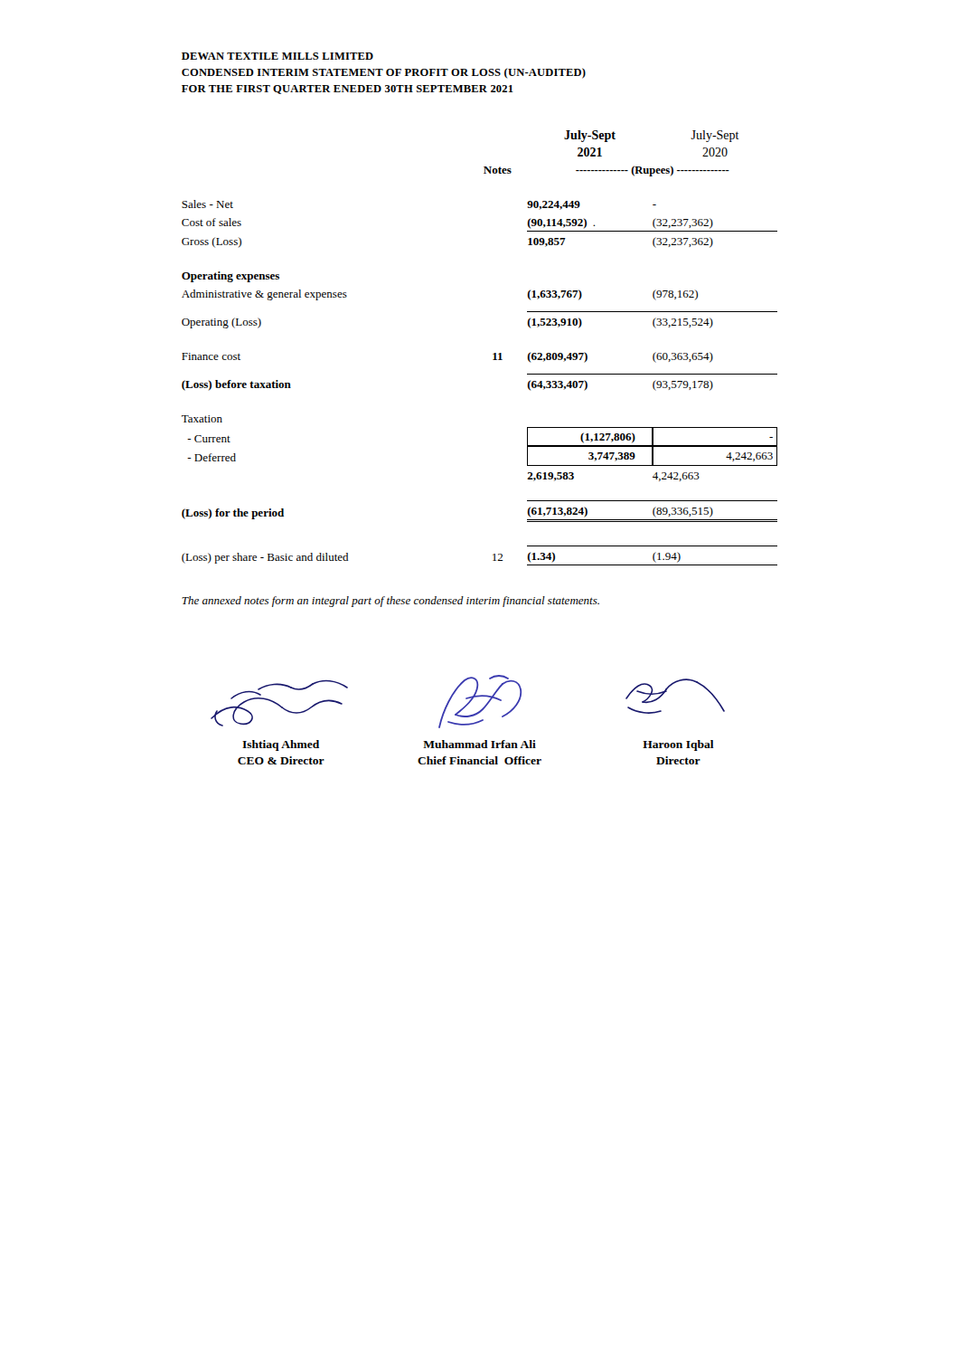DEWAN TEXTILE MILLS LIMITED
CONDENSED INTERIM STATEMENT OF PROFIT OR LOSS (UN-AUDITED)
FOR THE FIRST QUARTER ENEDED 30TH SEPTEMBER 2021
| | | July-Sept | July-Sept |
| | | 2021 | 2020 |
| | Notes | -------------- (Rupees) -------------- |
| Sales - Net | | 90,224,449 | - |
| Cost of sales | | (90,114,592) . | (32,237,362) |
| Gross (Loss) | | 109,857 | (32,237,362) |
| Operating expenses | | | |
| Administrative & general expenses | | (1,633,767) | (978,162) |
| Operating (Loss) | | (1,523,910) | (33,215,524) |
| Finance cost | 11 | (62,809,497) | (60,363,654) |
| (Loss) before taxation | | (64,333,407) | (93,579,178) |
| Taxation | | | |
| - Current | | (1,127,806) | - |
| - Deferred | | 3,747,389 | 4,242,663 |
| | | 2,619,583 | 4,242,663 |
| (Loss) for the period | | (61,713,824) | (89,336,515) |
| (Loss) per share - Basic and diluted | 12 | (1.34) | (1.94) |
The annexed notes form an integral part of these condensed interim financial statements.
| Ishtiaq Ahmed CEO & Director | Muhammad Irfan Ali Chief Financial Officer | Haroon Iqbal Director |